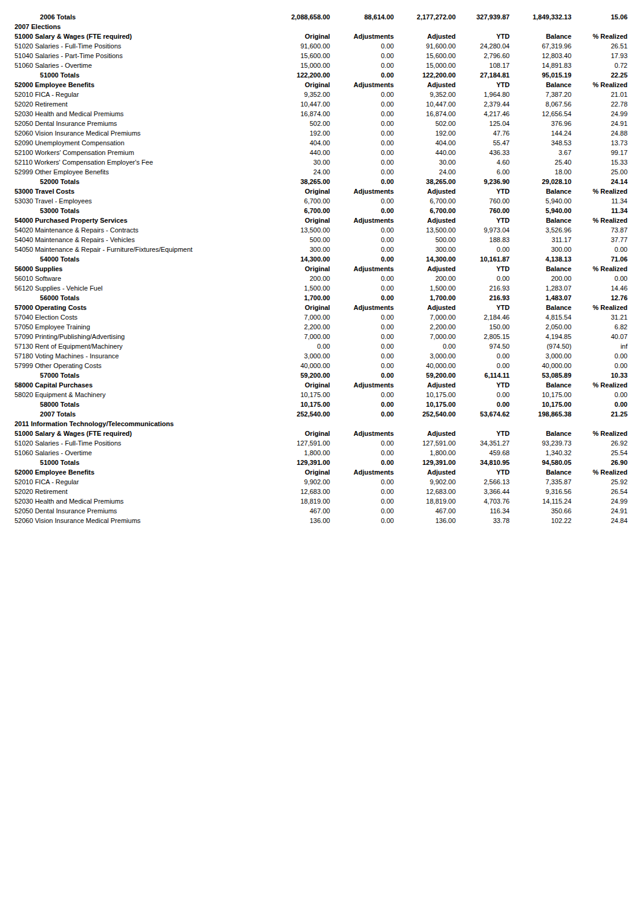| | 2006 Totals | 2,088,658.00 | 88,614.00 | 2,177,272.00 | 327,939.87 | 1,849,332.13 | 15.06 |
| 2007 Elections |
| 51000 Salary & Wages (FTE required) | Original | Adjustments | Adjusted | YTD | Balance | % Realized |
| 51020 Salaries - Full-Time Positions | 91,600.00 | 0.00 | 91,600.00 | 24,280.04 | 67,319.96 | 26.51 |
| 51040 Salaries - Part-Time Positions | 15,600.00 | 0.00 | 15,600.00 | 2,796.60 | 12,803.40 | 17.93 |
| 51060 Salaries - Overtime | 15,000.00 | 0.00 | 15,000.00 | 108.17 | 14,891.83 | 0.72 |
| | 51000 Totals | 122,200.00 | 0.00 | 122,200.00 | 27,184.81 | 95,015.19 | 22.25 |
| 52000 Employee Benefits | Original | Adjustments | Adjusted | YTD | Balance | % Realized |
| 52010 FICA - Regular | 9,352.00 | 0.00 | 9,352.00 | 1,964.80 | 7,387.20 | 21.01 |
| 52020 Retirement | 10,447.00 | 0.00 | 10,447.00 | 2,379.44 | 8,067.56 | 22.78 |
| 52030 Health and Medical Premiums | 16,874.00 | 0.00 | 16,874.00 | 4,217.46 | 12,656.54 | 24.99 |
| 52050 Dental Insurance Premiums | 502.00 | 0.00 | 502.00 | 125.04 | 376.96 | 24.91 |
| 52060 Vision Insurance Medical Premiums | 192.00 | 0.00 | 192.00 | 47.76 | 144.24 | 24.88 |
| 52090 Unemployment Compensation | 404.00 | 0.00 | 404.00 | 55.47 | 348.53 | 13.73 |
| 52100 Workers' Compensation Premium | 440.00 | 0.00 | 440.00 | 436.33 | 3.67 | 99.17 |
| 52110 Workers' Compensation Employer's Fee | 30.00 | 0.00 | 30.00 | 4.60 | 25.40 | 15.33 |
| 52999 Other Employee Benefits | 24.00 | 0.00 | 24.00 | 6.00 | 18.00 | 25.00 |
| | 52000 Totals | 38,265.00 | 0.00 | 38,265.00 | 9,236.90 | 29,028.10 | 24.14 |
| 53000 Travel Costs | Original | Adjustments | Adjusted | YTD | Balance | % Realized |
| 53030 Travel - Employees | 6,700.00 | 0.00 | 6,700.00 | 760.00 | 5,940.00 | 11.34 |
| | 53000 Totals | 6,700.00 | 0.00 | 6,700.00 | 760.00 | 5,940.00 | 11.34 |
| 54000 Purchased Property Services | Original | Adjustments | Adjusted | YTD | Balance | % Realized |
| 54020 Maintenance & Repairs - Contracts | 13,500.00 | 0.00 | 13,500.00 | 9,973.04 | 3,526.96 | 73.87 |
| 54040 Maintenance & Repairs - Vehicles | 500.00 | 0.00 | 500.00 | 188.83 | 311.17 | 37.77 |
| 54050 Maintenance & Repair - Furniture/Fixtures/Equipment | 300.00 | 0.00 | 300.00 | 0.00 | 300.00 | 0.00 |
| | 54000 Totals | 14,300.00 | 0.00 | 14,300.00 | 10,161.87 | 4,138.13 | 71.06 |
| 56000 Supplies | Original | Adjustments | Adjusted | YTD | Balance | % Realized |
| 56010 Software | 200.00 | 0.00 | 200.00 | 0.00 | 200.00 | 0.00 |
| 56120 Supplies - Vehicle Fuel | 1,500.00 | 0.00 | 1,500.00 | 216.93 | 1,283.07 | 14.46 |
| | 56000 Totals | 1,700.00 | 0.00 | 1,700.00 | 216.93 | 1,483.07 | 12.76 |
| 57000 Operating Costs | Original | Adjustments | Adjusted | YTD | Balance | % Realized |
| 57040 Election Costs | 7,000.00 | 0.00 | 7,000.00 | 2,184.46 | 4,815.54 | 31.21 |
| 57050 Employee Training | 2,200.00 | 0.00 | 2,200.00 | 150.00 | 2,050.00 | 6.82 |
| 57090 Printing/Publishing/Advertising | 7,000.00 | 0.00 | 7,000.00 | 2,805.15 | 4,194.85 | 40.07 |
| 57130 Rent of Equipment/Machinery | 0.00 | 0.00 | 0.00 | 974.50 | (974.50) | inf |
| 57180 Voting Machines - Insurance | 3,000.00 | 0.00 | 3,000.00 | 0.00 | 3,000.00 | 0.00 |
| 57999 Other Operating Costs | 40,000.00 | 0.00 | 40,000.00 | 0.00 | 40,000.00 | 0.00 |
| | 57000 Totals | 59,200.00 | 0.00 | 59,200.00 | 6,114.11 | 53,085.89 | 10.33 |
| 58000 Capital Purchases | Original | Adjustments | Adjusted | YTD | Balance | % Realized |
| 58020 Equipment & Machinery | 10,175.00 | 0.00 | 10,175.00 | 0.00 | 10,175.00 | 0.00 |
| | 58000 Totals | 10,175.00 | 0.00 | 10,175.00 | 0.00 | 10,175.00 | 0.00 |
| | 2007 Totals | 252,540.00 | 0.00 | 252,540.00 | 53,674.62 | 198,865.38 | 21.25 |
| 2011 Information Technology/Telecommunications |
| 51000 Salary & Wages (FTE required) | Original | Adjustments | Adjusted | YTD | Balance | % Realized |
| 51020 Salaries - Full-Time Positions | 127,591.00 | 0.00 | 127,591.00 | 34,351.27 | 93,239.73 | 26.92 |
| 51060 Salaries - Overtime | 1,800.00 | 0.00 | 1,800.00 | 459.68 | 1,340.32 | 25.54 |
| | 51000 Totals | 129,391.00 | 0.00 | 129,391.00 | 34,810.95 | 94,580.05 | 26.90 |
| 52000 Employee Benefits | Original | Adjustments | Adjusted | YTD | Balance | % Realized |
| 52010 FICA - Regular | 9,902.00 | 0.00 | 9,902.00 | 2,566.13 | 7,335.87 | 25.92 |
| 52020 Retirement | 12,683.00 | 0.00 | 12,683.00 | 3,366.44 | 9,316.56 | 26.54 |
| 52030 Health and Medical Premiums | 18,819.00 | 0.00 | 18,819.00 | 4,703.76 | 14,115.24 | 24.99 |
| 52050 Dental Insurance Premiums | 467.00 | 0.00 | 467.00 | 116.34 | 350.66 | 24.91 |
| 52060 Vision Insurance Medical Premiums | 136.00 | 0.00 | 136.00 | 33.78 | 102.22 | 24.84 |